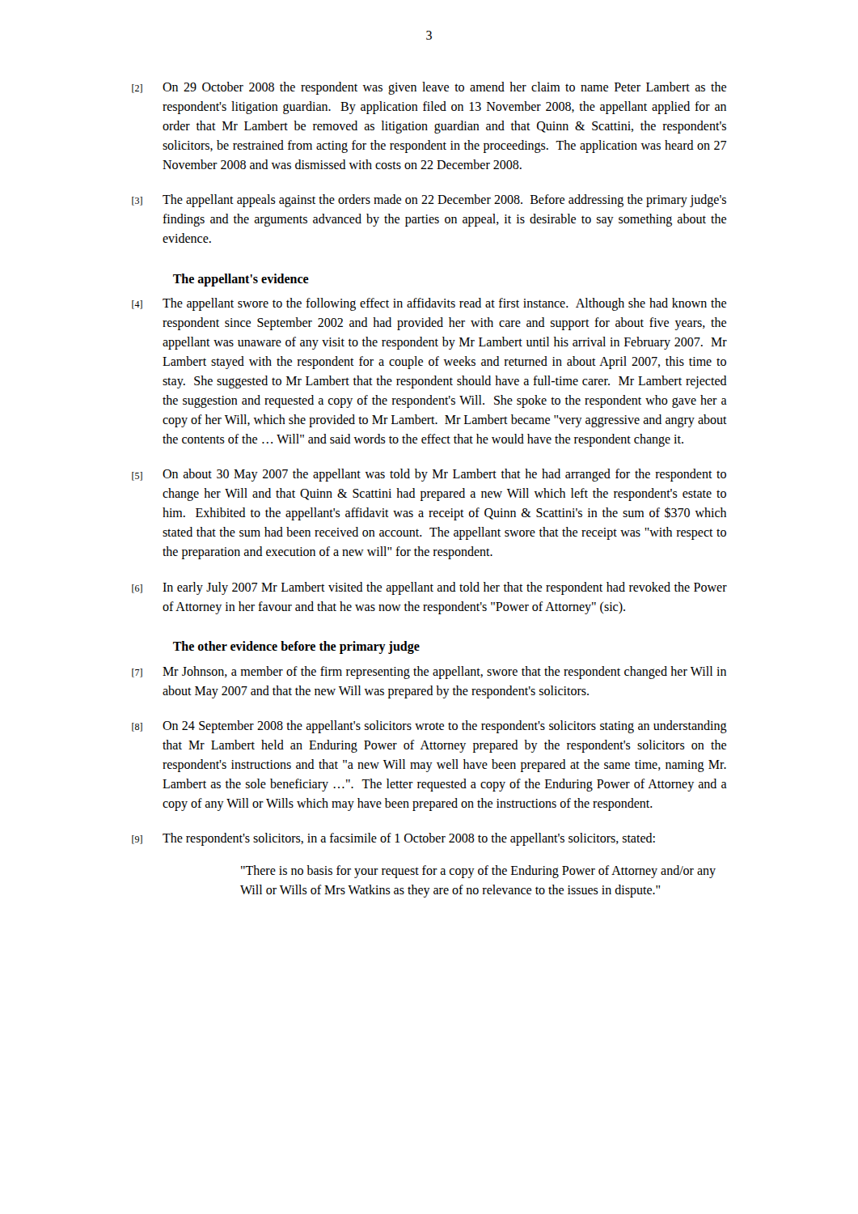3
[2]
On 29 October 2008 the respondent was given leave to amend her claim to name Peter Lambert as the respondent's litigation guardian. By application filed on 13 November 2008, the appellant applied for an order that Mr Lambert be removed as litigation guardian and that Quinn & Scattini, the respondent's solicitors, be restrained from acting for the respondent in the proceedings. The application was heard on 27 November 2008 and was dismissed with costs on 22 December 2008.
[3]
The appellant appeals against the orders made on 22 December 2008. Before addressing the primary judge's findings and the arguments advanced by the parties on appeal, it is desirable to say something about the evidence.
The appellant's evidence
[4]
The appellant swore to the following effect in affidavits read at first instance. Although she had known the respondent since September 2002 and had provided her with care and support for about five years, the appellant was unaware of any visit to the respondent by Mr Lambert until his arrival in February 2007. Mr Lambert stayed with the respondent for a couple of weeks and returned in about April 2007, this time to stay. She suggested to Mr Lambert that the respondent should have a full-time carer. Mr Lambert rejected the suggestion and requested a copy of the respondent's Will. She spoke to the respondent who gave her a copy of her Will, which she provided to Mr Lambert. Mr Lambert became "very aggressive and angry about the contents of the … Will" and said words to the effect that he would have the respondent change it.
[5]
On about 30 May 2007 the appellant was told by Mr Lambert that he had arranged for the respondent to change her Will and that Quinn & Scattini had prepared a new Will which left the respondent's estate to him. Exhibited to the appellant's affidavit was a receipt of Quinn & Scattini's in the sum of $370 which stated that the sum had been received on account. The appellant swore that the receipt was "with respect to the preparation and execution of a new will" for the respondent.
[6]
In early July 2007 Mr Lambert visited the appellant and told her that the respondent had revoked the Power of Attorney in her favour and that he was now the respondent's "Power of Attorney" (sic).
The other evidence before the primary judge
[7]
Mr Johnson, a member of the firm representing the appellant, swore that the respondent changed her Will in about May 2007 and that the new Will was prepared by the respondent's solicitors.
[8]
On 24 September 2008 the appellant's solicitors wrote to the respondent's solicitors stating an understanding that Mr Lambert held an Enduring Power of Attorney prepared by the respondent's solicitors on the respondent's instructions and that "a new Will may well have been prepared at the same time, naming Mr. Lambert as the sole beneficiary …". The letter requested a copy of the Enduring Power of Attorney and a copy of any Will or Wills which may have been prepared on the instructions of the respondent.
[9]
The respondent's solicitors, in a facsimile of 1 October 2008 to the appellant's solicitors, stated:
"There is no basis for your request for a copy of the Enduring Power of Attorney and/or any Will or Wills of Mrs Watkins as they are of no relevance to the issues in dispute."